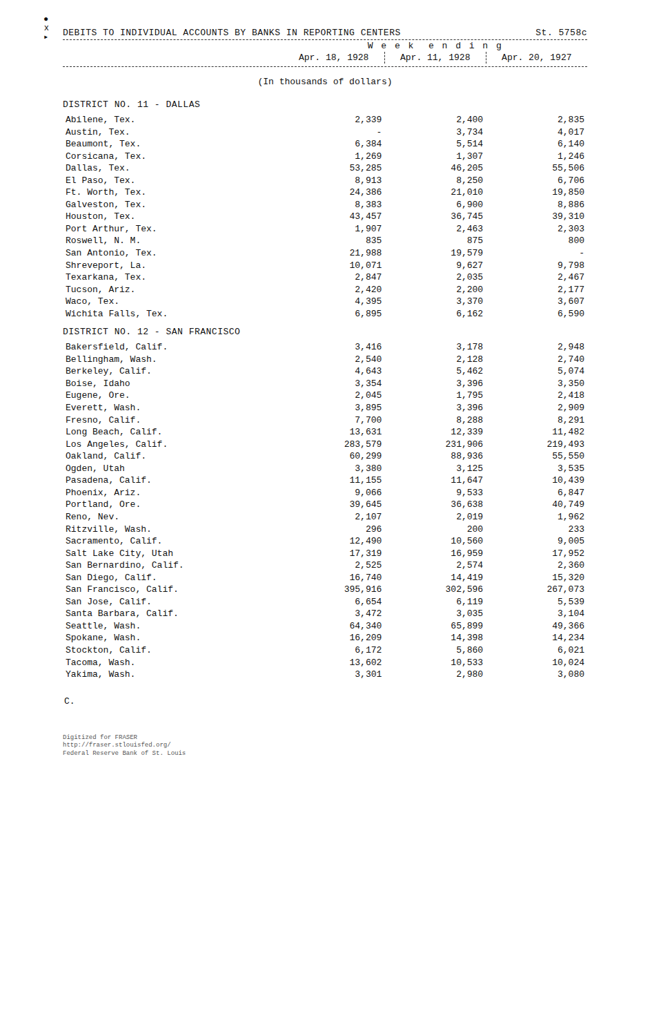●
 x
▸
DEBITS TO INDIVIDUAL ACCOUNTS BY BANKS IN REPORTING CENTERS
St. 5758c
| | W e e k e n d i n g |
| | Apr. 18, 1928 | Apr. 11, 1928 | Apr. 20, 1927 |
(In thousands of dollars)
DISTRICT NO. 11 - DALLAS
| Abilene, Tex. | 2,339 | 2,400 | 2,835 |
| Austin, Tex. | - | 3,734 | 4,017 |
| Beaumont, Tex. | 6,384 | 5,514 | 6,140 |
| Corsicana, Tex. | 1,269 | 1,307 | 1,246 |
| Dallas, Tex. | 53,285 | 46,205 | 55,506 |
| El Paso, Tex. | 8,913 | 8,250 | 6,706 |
| Ft. Worth, Tex. | 24,386 | 21,010 | 19,850 |
| Galveston, Tex. | 8,383 | 6,900 | 8,886 |
| Houston, Tex. | 43,457 | 36,745 | 39,310 |
| Port Arthur, Tex. | 1,907 | 2,463 | 2,303 |
| Roswell, N. M. | 835 | 875 | 800 |
| San Antonio, Tex. | 21,988 | 19,579 | - |
| Shreveport, La. | 10,071 | 9,627 | 9,798 |
| Texarkana, Tex. | 2,847 | 2,035 | 2,467 |
| Tucson, Ariz. | 2,420 | 2,200 | 2,177 |
| Waco, Tex. | 4,395 | 3,370 | 3,607 |
| Wichita Falls, Tex. | 6,895 | 6,162 | 6,590 |
DISTRICT NO. 12 - SAN FRANCISCO
| Bakersfield, Calif. | 3,416 | 3,178 | 2,948 |
| Bellingham, Wash. | 2,540 | 2,128 | 2,740 |
| Berkeley, Calif. | 4,643 | 5,462 | 5,074 |
| Boise, Idaho | 3,354 | 3,396 | 3,350 |
| Eugene, Ore. | 2,045 | 1,795 | 2,418 |
| Everett, Wash. | 3,895 | 3,396 | 2,909 |
| Fresno, Calif. | 7,700 | 8,288 | 8,291 |
| Long Beach, Calif. | 13,631 | 12,339 | 11,482 |
| Los Angeles, Calif. | 283,579 | 231,906 | 219,493 |
| Oakland, Calif. | 60,299 | 88,936 | 55,550 |
| Ogden, Utah | 3,380 | 3,125 | 3,535 |
| Pasadena, Calif. | 11,155 | 11,647 | 10,439 |
| Phoenix, Ariz. | 9,066 | 9,533 | 6,847 |
| Portland, Ore. | 39,645 | 36,638 | 40,749 |
| Reno, Nev. | 2,107 | 2,019 | 1,962 |
| Ritzville, Wash. | 296 | 200 | 233 |
| Sacramento, Calif. | 12,490 | 10,560 | 9,005 |
| Salt Lake City, Utah | 17,319 | 16,959 | 17,952 |
| San Bernardino, Calif. | 2,525 | 2,574 | 2,360 |
| San Diego, Calif. | 16,740 | 14,419 | 15,320 |
| San Francisco, Calif. | 395,916 | 302,596 | 267,073 |
| San Jose, Calif. | 6,654 | 6,119 | 5,539 |
| Santa Barbara, Calif. | 3,472 | 3,035 | 3,104 |
| Seattle, Wash. | 64,340 | 65,899 | 49,366 |
| Spokane, Wash. | 16,209 | 14,398 | 14,234 |
| Stockton, Calif. | 6,172 | 5,860 | 6,021 |
| Tacoma, Wash. | 13,602 | 10,533 | 10,024 |
| Yakima, Wash. | 3,301 | 2,980 | 3,080 |
C.
Digitized for FRASER
http://fraser.stlouisfed.org/
Federal Reserve Bank of St. Louis